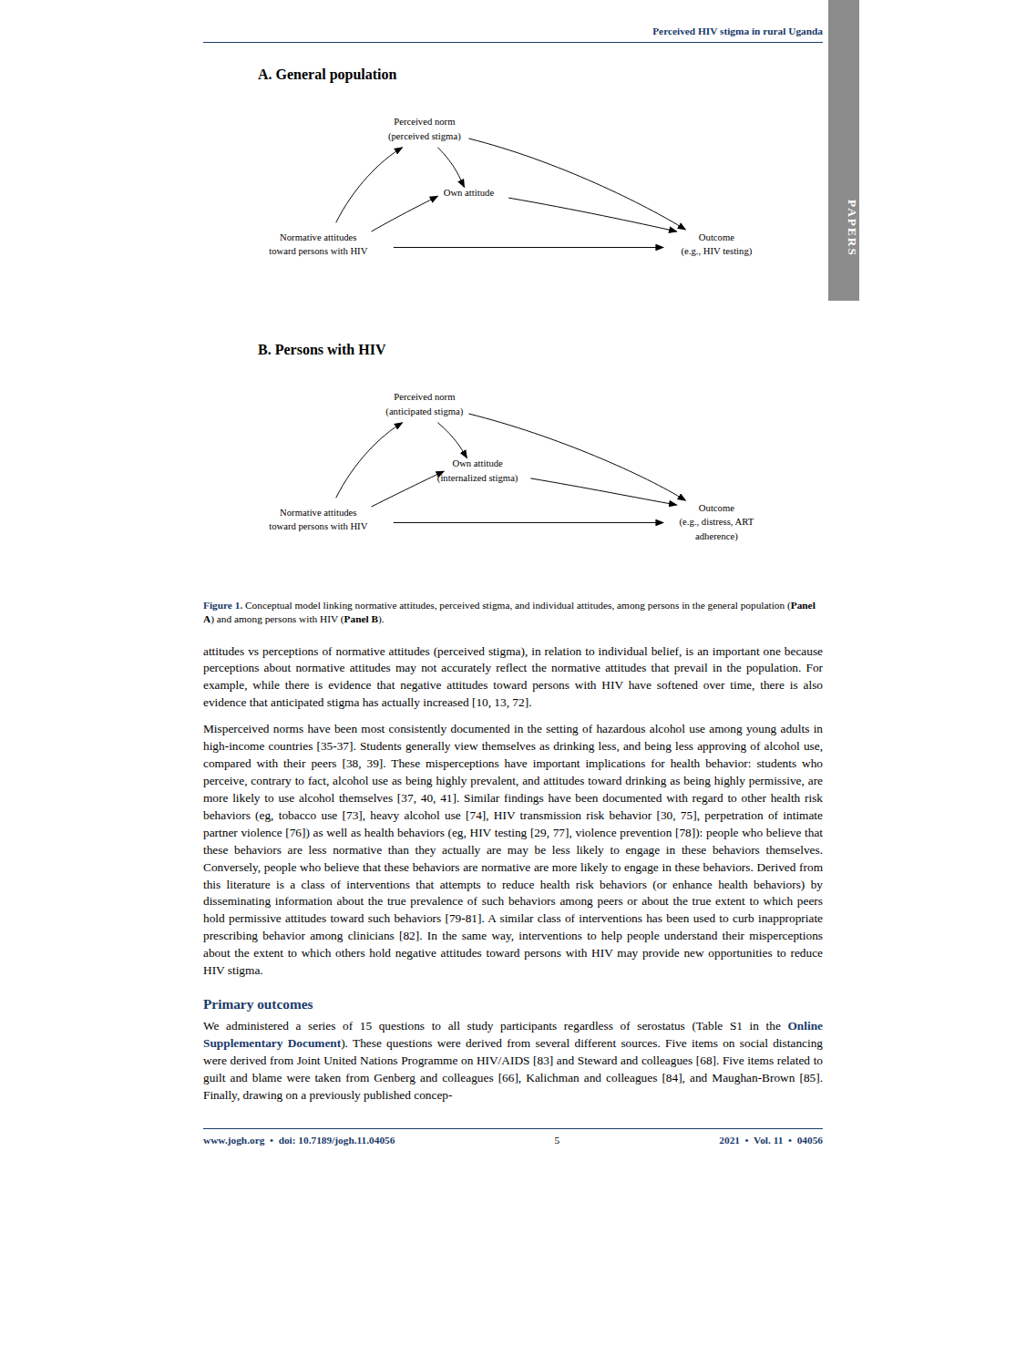PAPERS
Perceived HIV stigma in rural Uganda
A. General population
Perceived norm (perceived stigma) Own attitude Normative attitudes toward persons with HIV Outcome (e.g., HIV testing)
B. Persons with HIV
Perceived norm (anticipated stigma) Own attitude (internalized stigma) Normative attitudes toward persons with HIV Outcome (e.g., distress, ART adherence)
Figure 1. Conceptual model linking normative attitudes, perceived stigma, and individual attitudes, among persons in the general population (Panel A) and among persons with HIV (Panel B).
attitudes vs perceptions of normative attitudes (perceived stigma), in relation to individual belief, is an important one because perceptions about normative attitudes may not accurately reflect the normative attitudes that prevail in the population. For example, while there is evidence that negative attitudes toward persons with HIV have softened over time, there is also evidence that anticipated stigma has actually increased [10, 13, 72].
Misperceived norms have been most consistently documented in the setting of hazardous alcohol use among young adults in high-income countries [35-37]. Students generally view themselves as drinking less, and being less approving of alcohol use, compared with their peers [38, 39]. These misperceptions have important implications for health behavior: students who perceive, contrary to fact, alcohol use as being highly prevalent, and attitudes toward drinking as being highly permissive, are more likely to use alcohol themselves [37, 40, 41]. Similar findings have been documented with regard to other health risk behaviors (eg, tobacco use [73], heavy alcohol use [74], HIV transmission risk behavior [30, 75], perpetration of intimate partner violence [76]) as well as health behaviors (eg, HIV testing [29, 77], violence prevention [78]): people who believe that these behaviors are less normative than they actually are may be less likely to engage in these behaviors themselves. Conversely, people who believe that these behaviors are normative are more likely to engage in these behaviors. Derived from this literature is a class of interventions that attempts to reduce health risk behaviors (or enhance health behaviors) by disseminating information about the true prevalence of such behaviors among peers or about the true extent to which peers hold permissive attitudes toward such behaviors [79-81]. A similar class of interventions has been used to curb inappropriate prescribing behavior among clinicians [82]. In the same way, interventions to help people understand their misperceptions about the extent to which others hold negative attitudes toward persons with HIV may provide new opportunities to reduce HIV stigma.
Primary outcomes
We administered a series of 15 questions to all study participants regardless of serostatus (Table S1 in the Online Supplementary Document). These questions were derived from several different sources. Five items on social distancing were derived from Joint United Nations Programme on HIV/AIDS [83] and Steward and colleagues [68]. Five items related to guilt and blame were taken from Genberg and colleagues [66], Kalichman and colleagues [84], and Maughan-Brown [85]. Finally, drawing on a previously published concep-
www.jogh.org • doi: 10.7189/jogh.11.04056
5
2021 • Vol. 11 • 04056